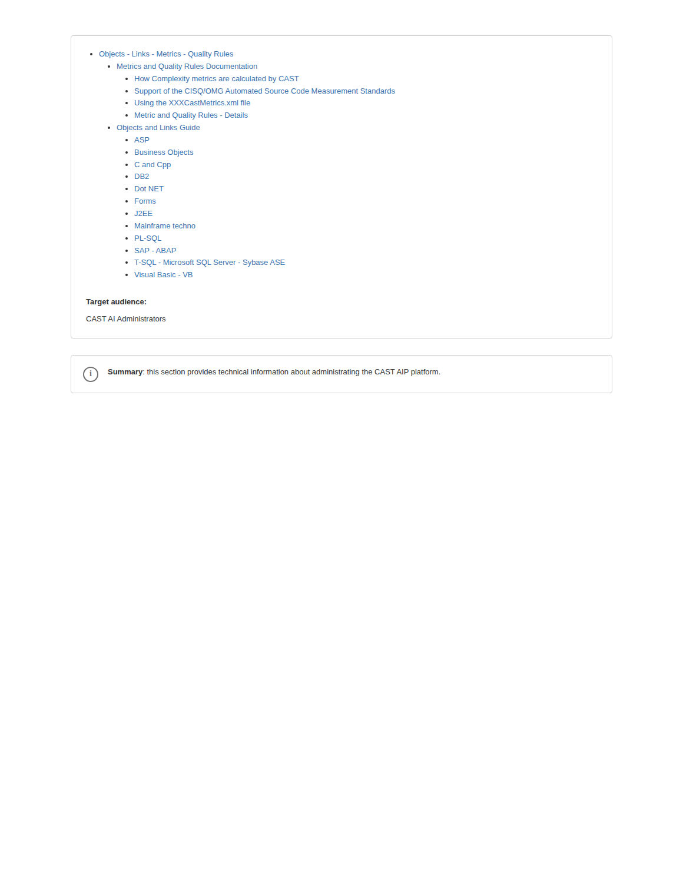Objects - Links - Metrics - Quality Rules
Metrics and Quality Rules Documentation
How Complexity metrics are calculated by CAST
Support of the CISQ/OMG Automated Source Code Measurement Standards
Using the XXXCastMetrics.xml file
Metric and Quality Rules - Details
Objects and Links Guide
ASP
Business Objects
C and Cpp
DB2
Dot NET
Forms
J2EE
Mainframe techno
PL-SQL
SAP - ABAP
T-SQL - Microsoft SQL Server - Sybase ASE
Visual Basic - VB
Target audience:
CAST AI Administrators
i
Summary: this section provides technical information about administrating the CAST AIP platform.